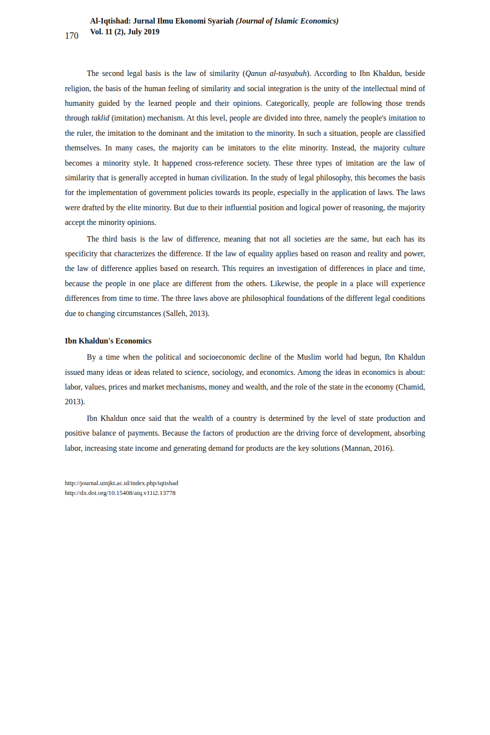170
Al-Iqtishad: Jurnal Ilmu Ekonomi Syariah (Journal of Islamic Economics)
Vol. 11 (2), July 2019
The second legal basis is the law of similarity (Qanun al-tasyabuh). According to Ibn Khaldun, beside religion, the basis of the human feeling of similarity and social integration is the unity of the intellectual mind of humanity guided by the learned people and their opinions. Categorically, people are following those trends through taklid (imitation) mechanism. At this level, people are divided into three, namely the people's imitation to the ruler, the imitation to the dominant and the imitation to the minority. In such a situation, people are classified themselves. In many cases, the majority can be imitators to the elite minority. Instead, the majority culture becomes a minority style. It happened cross-reference society. These three types of imitation are the law of similarity that is generally accepted in human civilization. In the study of legal philosophy, this becomes the basis for the implementation of government policies towards its people, especially in the application of laws. The laws were drafted by the elite minority. But due to their influential position and logical power of reasoning, the majority accept the minority opinions.
The third basis is the law of difference, meaning that not all societies are the same, but each has its specificity that characterizes the difference. If the law of equality applies based on reason and reality and power, the law of difference applies based on research. This requires an investigation of differences in place and time, because the people in one place are different from the others. Likewise, the people in a place will experience differences from time to time. The three laws above are philosophical foundations of the different legal conditions due to changing circumstances (Salleh, 2013).
Ibn Khaldun's Economics
By a time when the political and socioeconomic decline of the Muslim world had begun, Ibn Khaldun issued many ideas or ideas related to science, sociology, and economics. Among the ideas in economics is about: labor, values, prices and market mechanisms, money and wealth, and the role of the state in the economy (Chamid, 2013).
Ibn Khaldun once said that the wealth of a country is determined by the level of state production and positive balance of payments. Because the factors of production are the driving force of development, absorbing labor, increasing state income and generating demand for products are the key solutions (Mannan, 2016).
http://journal.uinjkt.ac.id/index.php/iqtishad
http://dx.doi.org/10.15408/aiq.v11i2.13778